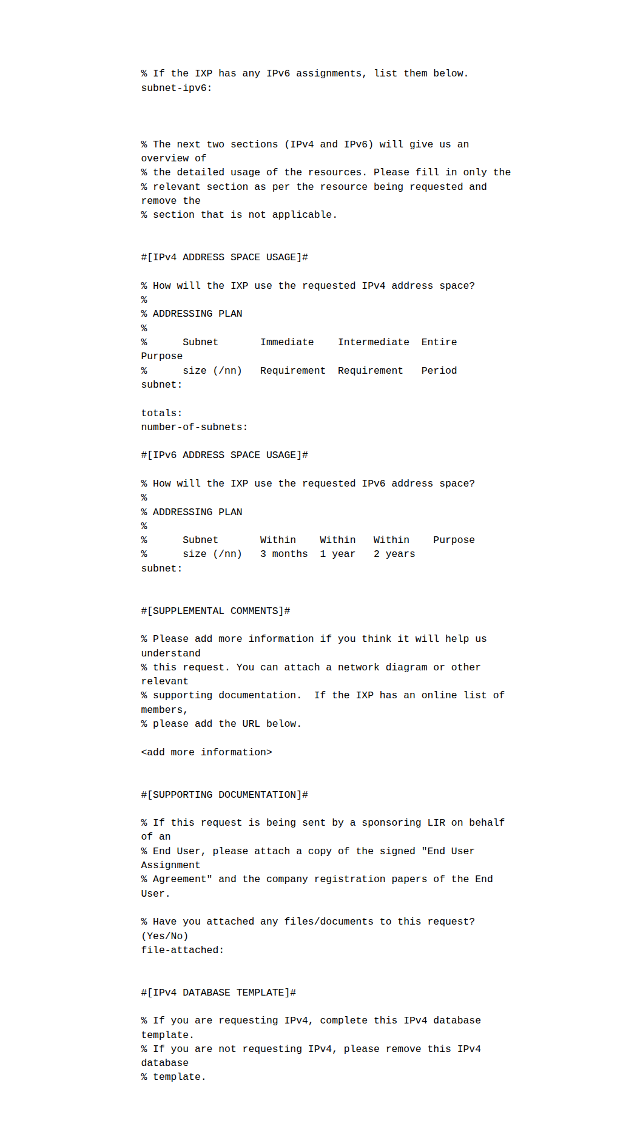% If the IXP has any IPv6 assignments, list them below.
subnet-ipv6:



% The next two sections (IPv4 and IPv6) will give us an overview of
% the detailed usage of the resources. Please fill in only the
% relevant section as per the resource being requested and remove the
% section that is not applicable.


#[IPv4 ADDRESS SPACE USAGE]#

% How will the IXP use the requested IPv4 address space?
%
% ADDRESSING PLAN
%
%      Subnet       Immediate    Intermediate  Entire   Purpose
%      size (/nn)   Requirement  Requirement   Period
subnet:

totals:
number-of-subnets:

#[IPv6 ADDRESS SPACE USAGE]#

% How will the IXP use the requested IPv6 address space?
%
% ADDRESSING PLAN
%
%      Subnet       Within    Within   Within    Purpose
%      size (/nn)   3 months  1 year   2 years
subnet:


#[SUPPLEMENTAL COMMENTS]#

% Please add more information if you think it will help us understand
% this request. You can attach a network diagram or other relevant
% supporting documentation.  If the IXP has an online list of
members,
% please add the URL below.

<add more information>


#[SUPPORTING DOCUMENTATION]#

% If this request is being sent by a sponsoring LIR on behalf of an
% End User, please attach a copy of the signed "End User Assignment
% Agreement" and the company registration papers of the End User.

% Have you attached any files/documents to this request?  (Yes/No)
file-attached:


#[IPv4 DATABASE TEMPLATE]#

% If you are requesting IPv4, complete this IPv4 database template.
% If you are not requesting IPv4, please remove this IPv4 database
% template.